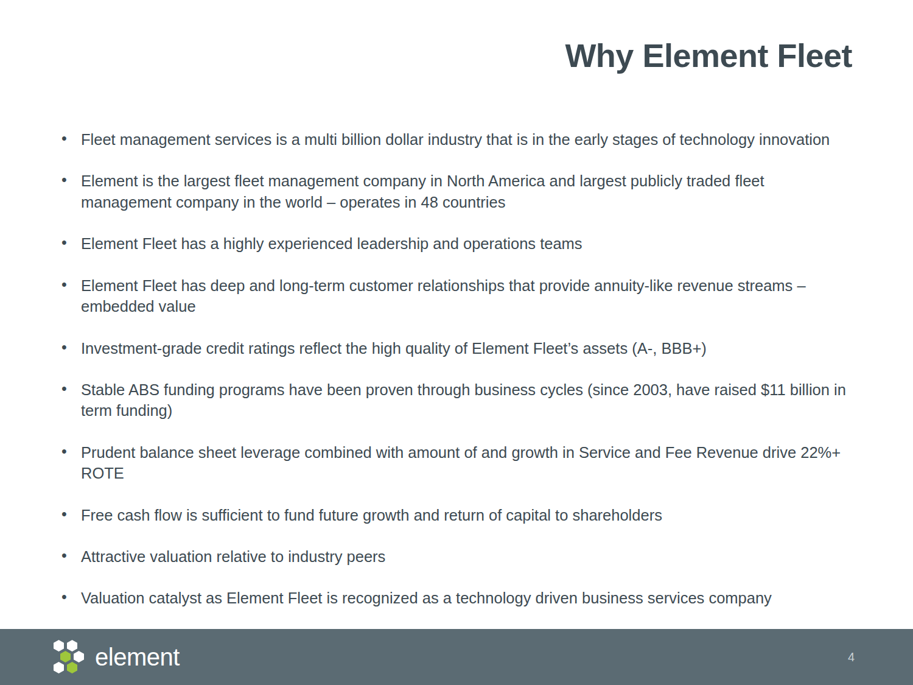Why Element Fleet
Fleet management services is a multi billion dollar industry that is in the early stages of technology innovation
Element is the largest fleet management company in North America and largest publicly traded fleet management company in the world – operates in 48 countries
Element Fleet has a highly experienced leadership and operations teams
Element Fleet has deep and long-term customer relationships that provide annuity-like revenue streams – embedded value
Investment-grade credit ratings reflect the high quality of Element Fleet’s assets (A-, BBB+)
Stable ABS funding programs have been proven through business cycles (since 2003, have raised $11 billion in term funding)
Prudent balance sheet leverage combined with amount of and growth in Service and Fee Revenue drive 22%+ ROTE
Free cash flow is sufficient to fund future growth and return of capital to shareholders
Attractive valuation relative to industry peers
Valuation catalyst as Element Fleet is recognized as a technology driven business services company
element
4